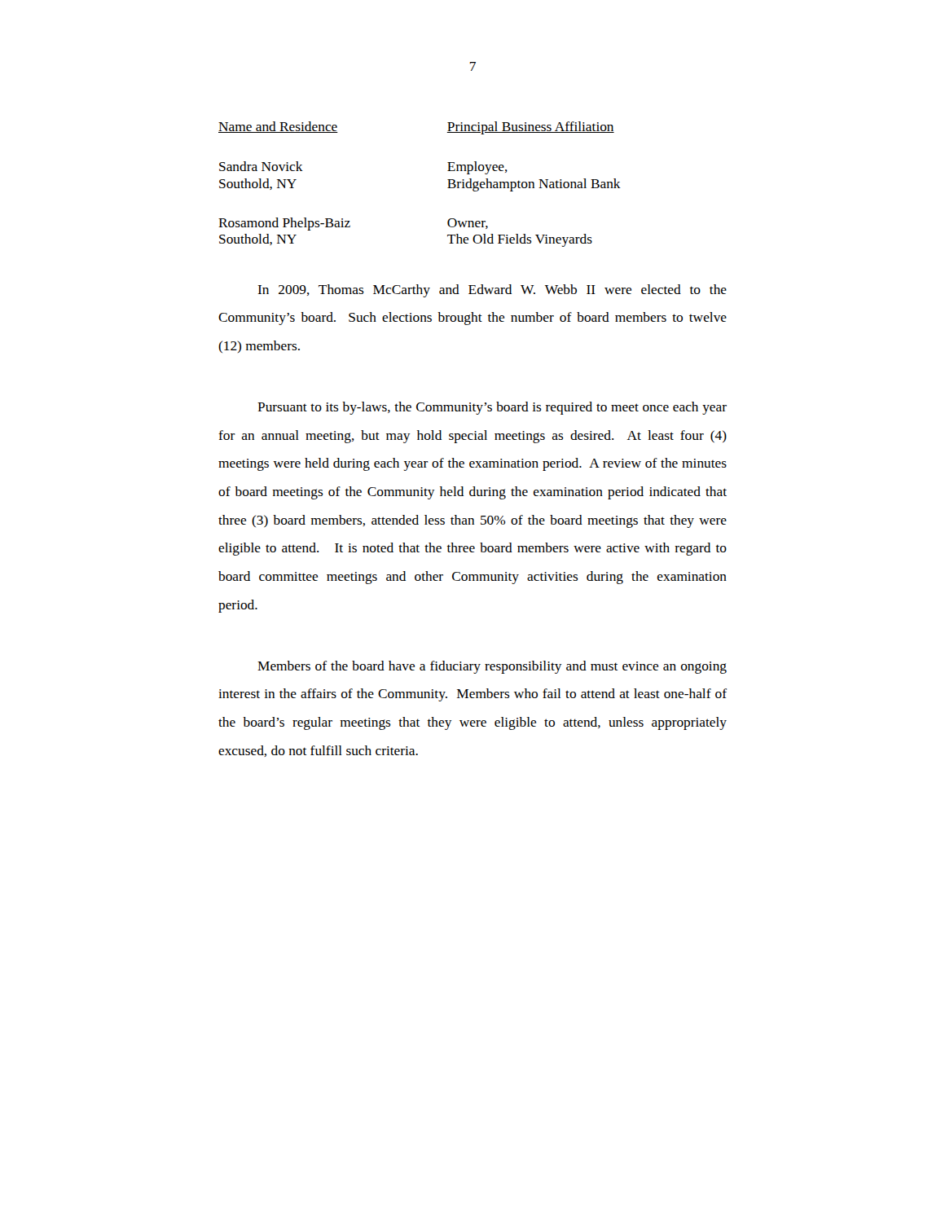7
| Name and Residence | Principal Business Affiliation |
| --- | --- |
| Sandra Novick Southold, NY | Employee, Bridgehampton National Bank |
| Rosamond Phelps-Baiz Southold, NY | Owner, The Old Fields Vineyards |
In 2009, Thomas McCarthy and Edward W. Webb II were elected to the Community’s board. Such elections brought the number of board members to twelve (12) members.
Pursuant to its by-laws, the Community’s board is required to meet once each year for an annual meeting, but may hold special meetings as desired. At least four (4) meetings were held during each year of the examination period. A review of the minutes of board meetings of the Community held during the examination period indicated that three (3) board members, attended less than 50% of the board meetings that they were eligible to attend. It is noted that the three board members were active with regard to board committee meetings and other Community activities during the examination period.
Members of the board have a fiduciary responsibility and must evince an ongoing interest in the affairs of the Community. Members who fail to attend at least one-half of the board’s regular meetings that they were eligible to attend, unless appropriately excused, do not fulfill such criteria.